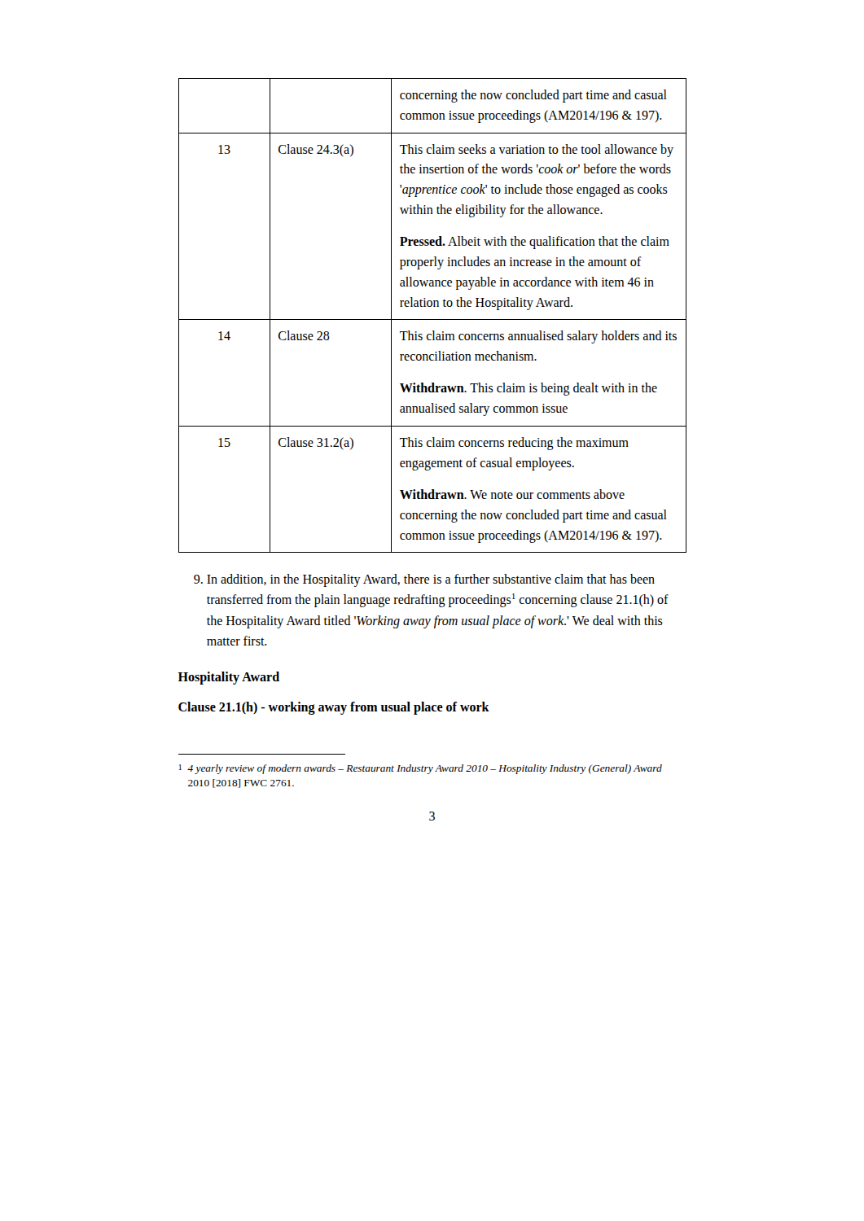| | | concerning the now concluded part time and casual common issue proceedings (AM2014/196 & 197). |
| 13 | Clause 24.3(a) | This claim seeks a variation to the tool allowance by the insertion of the words ' cook or ' before the words ' apprentice cook ' to include those engaged as cooks within the eligibility for the allowance. Pressed. Albeit with the qualification that the claim properly includes an increase in the amount of allowance payable in accordance with item 46 in relation to the Hospitality Award. |
| 14 | Clause 28 | This claim concerns annualised salary holders and its reconciliation mechanism. Withdrawn . This claim is being dealt with in the annualised salary common issue |
| 15 | Clause 31.2(a) | This claim concerns reducing the maximum engagement of casual employees. Withdrawn . We note our comments above concerning the now concluded part time and casual common issue proceedings (AM2014/196 & 197). |
In addition, in the Hospitality Award, there is a further substantive claim that has been transferred from the plain language redrafting proceedings1 concerning clause 21.1(h) of the Hospitality Award titled 'Working away from usual place of work.' We deal with this matter first.
Hospitality Award
Clause 21.1(h) - working away from usual place of work
1 4 yearly review of modern awards – Restaurant Industry Award 2010 – Hospitality Industry (General) Award 2010 [2018] FWC 2761.
3